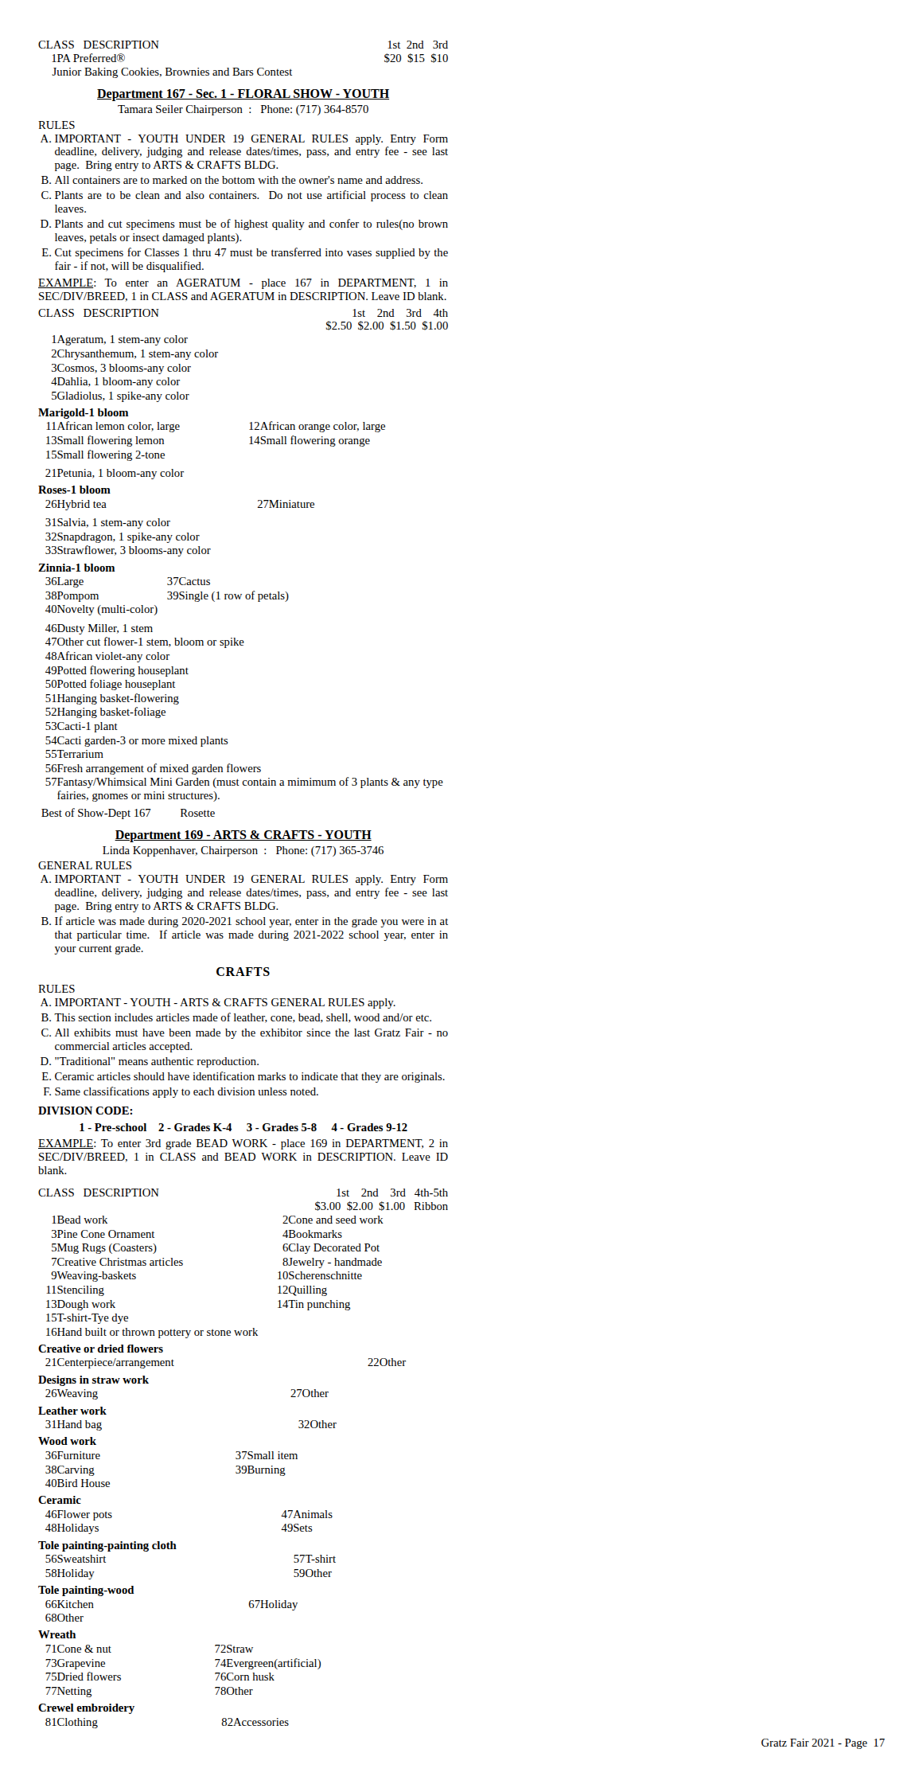CLASS DESCRIPTION 1st 2nd 3rd
| 1 | PA Preferred® | $20 $15 $10 |
Junior Baking Cookies, Brownies and Bars Contest
Department 167 - Sec. 1 - FLORAL SHOW - YOUTH
Tamara Seiler Chairperson : Phone: (717) 364-8570
RULES
IMPORTANT - YOUTH UNDER 19 GENERAL RULES apply. Entry Form deadline, delivery, judging and release dates/times, pass, and entry fee - see last page. Bring entry to ARTS & CRAFTS BLDG.
All containers are to marked on the bottom with the owner's name and address.
Plants are to be clean and also containers. Do not use artificial process to clean leaves.
Plants and cut specimens must be of highest quality and confer to rules(no brown leaves, petals or insect damaged plants).
Cut specimens for Classes 1 thru 47 must be transferred into vases supplied by the fair - if not, will be disqualified.
EXAMPLE: To enter an AGERATUM - place 167 in DEPARTMENT, 1 in SEC/DIV/BREED, 1 in CLASS and AGERATUM in DESCRIPTION. Leave ID blank.
CLASS DESCRIPTION 1st 2nd 3rd 4th
$2.50 $2.00 $1.50 $1.00
| 1 | Ageratum, 1 stem-any color |
| 2 | Chrysanthemum, 1 stem-any color |
| 3 | Cosmos, 3 blooms-any color |
| 4 | Dahlia, 1 bloom-any color |
| 5 | Gladiolus, 1 spike-any color |
Marigold-1 bloom
| 11 | African lemon color, large | 12 | African orange color, large |
| 13 | Small flowering lemon | 14 | Small flowering orange |
| 15 | Small flowering 2-tone |
| 21 | Petunia, 1 bloom-any color |
Roses-1 bloom
| 26 | Hybrid tea | 27 | Miniature |
| 31 | Salvia, 1 stem-any color |
| 32 | Snapdragon, 1 spike-any color |
| 33 | Strawflower, 3 blooms-any color |
Zinnia-1 bloom
| 36 | Large | 37 | Cactus |
| 38 | Pompom | 39 | Single (1 row of petals) |
| 40 | Novelty (multi-color) |
| 46 | Dusty Miller, 1 stem |
| 47 | Other cut flower-1 stem, bloom or spike |
| 48 | African violet-any color |
| 49 | Potted flowering houseplant |
| 50 | Potted foliage houseplant |
| 51 | Hanging basket-flowering |
| 52 | Hanging basket-foliage |
| 53 | Cacti-1 plant |
| 54 | Cacti garden-3 or more mixed plants |
| 55 | Terrarium |
| 56 | Fresh arrangement of mixed garden flowers |
| 57 | Fantasy/Whimsical Mini Garden (must contain a mimimum of 3 plants & any type fairies, gnomes or mini structures). |
Best of Show-Dept 167 Rosette
Department 169 - ARTS & CRAFTS - YOUTH
Linda Koppenhaver, Chairperson : Phone: (717) 365-3746
GENERAL RULES
IMPORTANT - YOUTH UNDER 19 GENERAL RULES apply. Entry Form deadline, delivery, judging and release dates/times, pass, and entry fee - see last page. Bring entry to ARTS & CRAFTS BLDG.
If article was made during 2020-2021 school year, enter in the grade you were in at that particular time. If article was made during 2021-2022 school year, enter in your current grade.
CRAFTS
RULES
IMPORTANT - YOUTH - ARTS & CRAFTS GENERAL RULES apply.
This section includes articles made of leather, cone, bead, shell, wood and/or etc.
All exhibits must have been made by the exhibitor since the last Gratz Fair - no commercial articles accepted.
"Traditional" means authentic reproduction.
Ceramic articles should have identification marks to indicate that they are originals.
Same classifications apply to each division unless noted.
DIVISION CODE:
1 - Pre-school 2 - Grades K-4 3 - Grades 5-8 4 - Grades 9-12
EXAMPLE: To enter 3rd grade BEAD WORK - place 169 in DEPARTMENT, 2 in SEC/DIV/BREED, 1 in CLASS and BEAD WORK in DESCRIPTION. Leave ID blank.
CLASS DESCRIPTION 1st 2nd 3rd 4th-5th
$3.00 $2.00 $1.00 Ribbon
| 1 | Bead work | 2 | Cone and seed work |
| 3 | Pine Cone Ornament | 4 | Bookmarks |
| 5 | Mug Rugs (Coasters) | 6 | Clay Decorated Pot |
| 7 | Creative Christmas articles | 8 | Jewelry - handmade |
| 9 | Weaving-baskets | 10 | Scherenschnitte |
| 11 | Stenciling | 12 | Quilling |
| 13 | Dough work | 14 | Tin punching |
| 15 | T-shirt-Tye dye |
| 16 | Hand built or thrown pottery or stone work |
Creative or dried flowers
| 21 | Centerpiece/arrangement | 22 | Other |
Designs in straw work
| 26 | Weaving | 27 | Other |
Leather work
| 31 | Hand bag | 32 | Other |
Wood work
| 36 | Furniture | 37 | Small item |
| 38 | Carving | 39 | Burning |
| 40 | Bird House |
Ceramic
| 46 | Flower pots | 47 | Animals |
| 48 | Holidays | 49 | Sets |
Tole painting-painting cloth
| 56 | Sweatshirt | 57 | T-shirt |
| 58 | Holiday | 59 | Other |
Tole painting-wood
| 66 | Kitchen | 67 | Holiday |
| 68 | Other |
Wreath
| 71 | Cone & nut | 72 | Straw |
| 73 | Grapevine | 74 | Evergreen(artificial) |
| 75 | Dried flowers | 76 | Corn husk |
| 77 | Netting | 78 | Other |
Crewel embroidery
| 81 | Clothing | 82 | Accessories |
Gratz Fair 2021 - Page 17